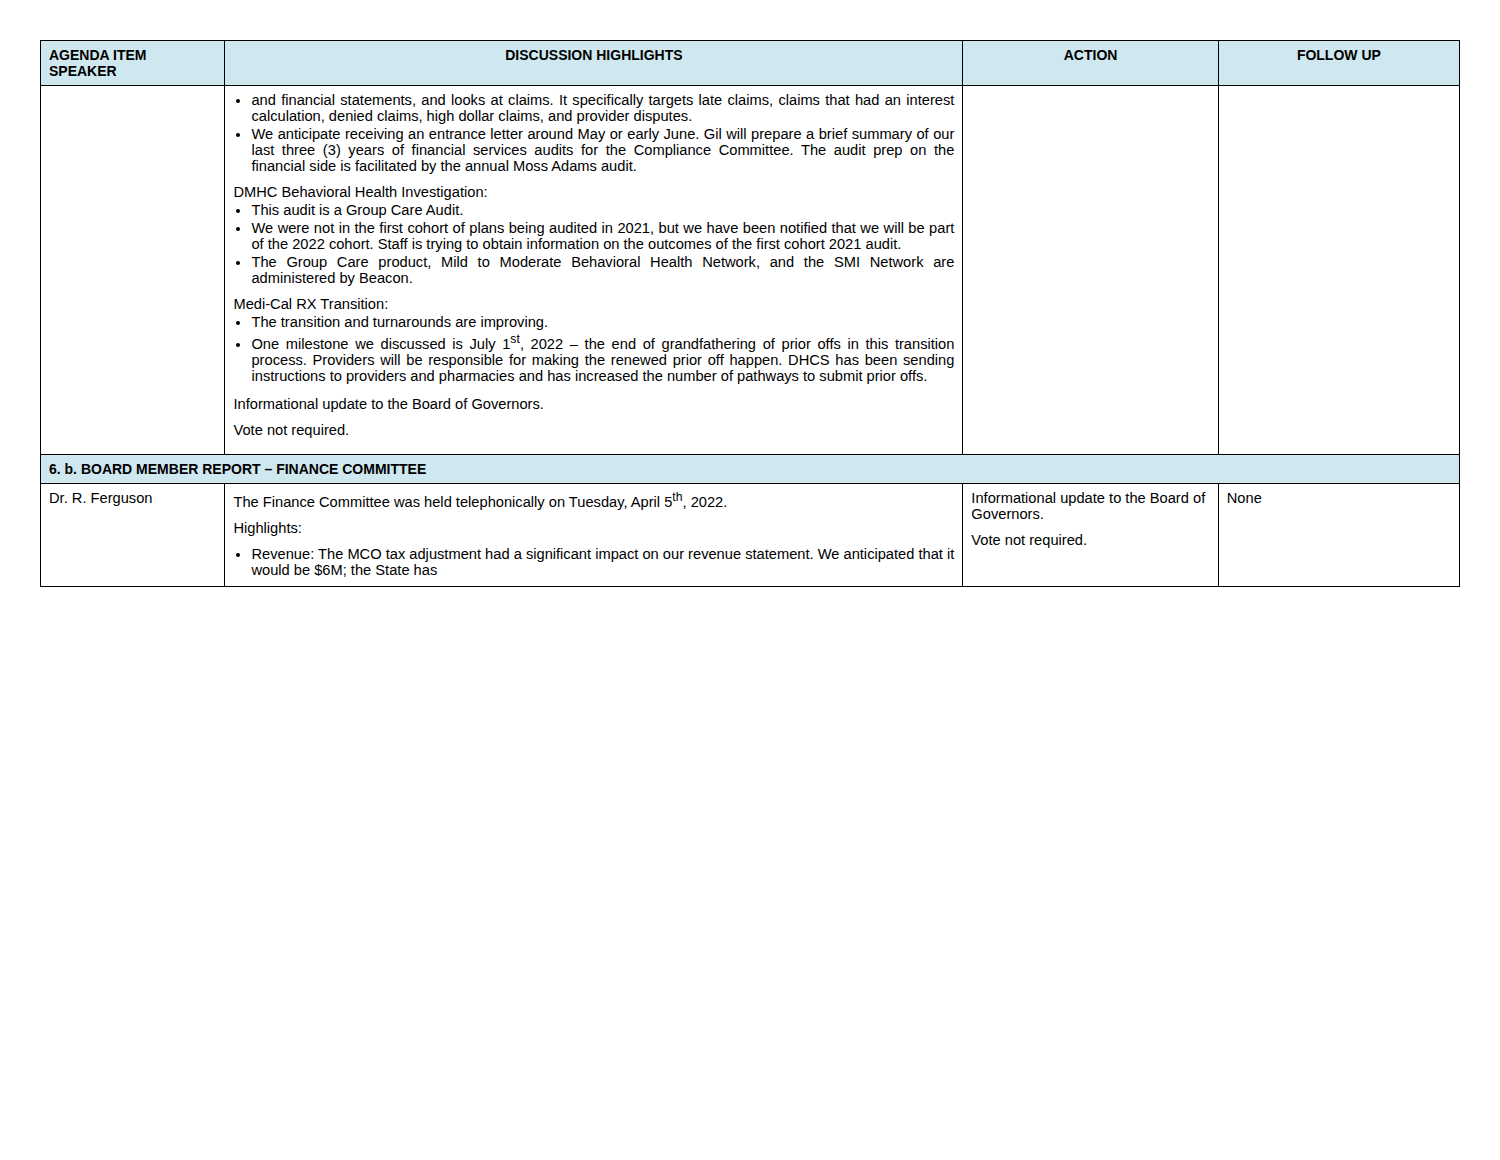| AGENDA ITEM SPEAKER | DISCUSSION HIGHLIGHTS | ACTION | FOLLOW UP |
| --- | --- | --- | --- |
| | and financial statements, and looks at claims. It specifically targets late claims, claims that had an interest calculation, denied claims, high dollar claims, and provider disputes. We anticipate receiving an entrance letter around May or early June. Gil will prepare a brief summary of our last three (3) years of financial services audits for the Compliance Committee. The audit prep on the financial side is facilitated by the annual Moss Adams audit. DMHC Behavioral Health Investigation: This audit is a Group Care Audit. We were not in the first cohort of plans being audited in 2021, but we have been notified that we will be part of the 2022 cohort. Staff is trying to obtain information on the outcomes of the first cohort 2021 audit. The Group Care product, Mild to Moderate Behavioral Health Network, and the SMI Network are administered by Beacon. Medi-Cal RX Transition: The transition and turnarounds are improving. One milestone we discussed is July 1 st , 2022 – the end of grandfathering of prior offs in this transition process. Providers will be responsible for making the renewed prior off happen. DHCS has been sending instructions to providers and pharmacies and has increased the number of pathways to submit prior offs. Informational update to the Board of Governors. Vote not required. | | |
| 6. b. BOARD MEMBER REPORT – FINANCE COMMITTEE |
| Dr. R. Ferguson | The Finance Committee was held telephonically on Tuesday, April 5 th , 2022. Highlights: Revenue: The MCO tax adjustment had a significant impact on our revenue statement. We anticipated that it would be $6M; the State has | Informational update to the Board of Governors. Vote not required. | None |